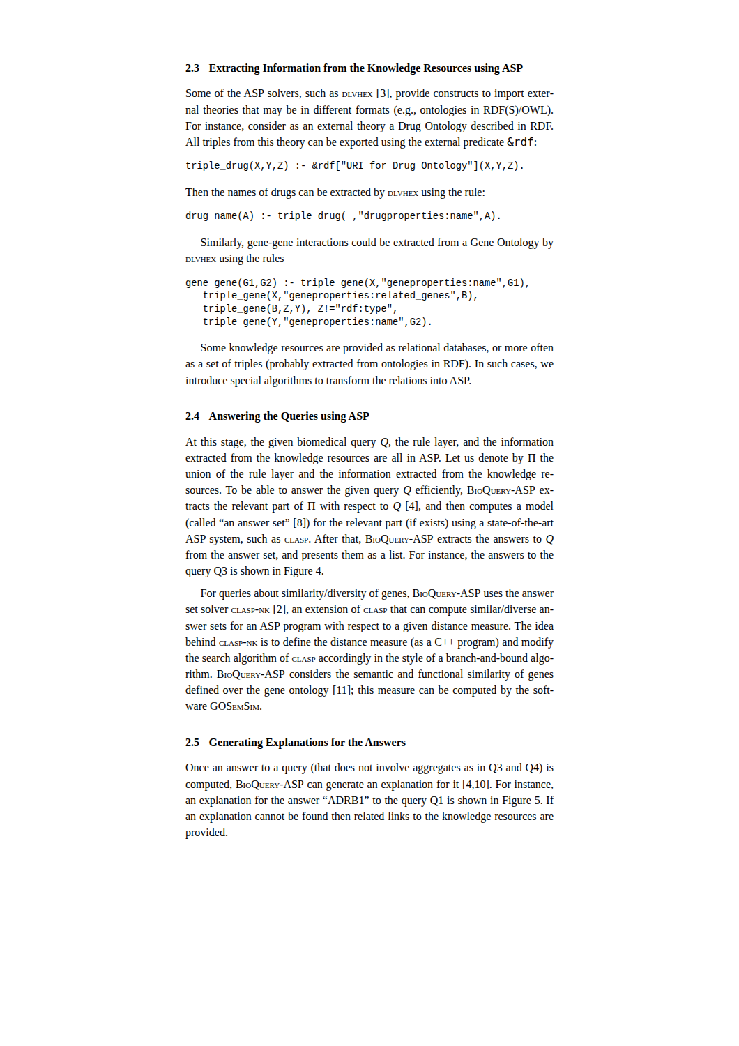2.3 Extracting Information from the Knowledge Resources using ASP
Some of the ASP solvers, such as dlvhex [3], provide constructs to import external theories that may be in different formats (e.g., ontologies in RDF(S)/OWL). For instance, consider as an external theory a Drug Ontology described in RDF. All triples from this theory can be exported using the external predicate &rdf:
triple_drug(X,Y,Z) :- &rdf["URI for Drug Ontology"](X,Y,Z).
Then the names of drugs can be extracted by dlvhex using the rule:
drug_name(A) :- triple_drug(_,"drugproperties:name",A).
Similarly, gene-gene interactions could be extracted from a Gene Ontology by dlvhex using the rules
gene_gene(G1,G2) :- triple_gene(X,"geneproperties:name",G1),
   triple_gene(X,"geneproperties:related_genes",B),
   triple_gene(B,Z,Y), Z!="rdf:type",
   triple_gene(Y,"geneproperties:name",G2).
Some knowledge resources are provided as relational databases, or more often as a set of triples (probably extracted from ontologies in RDF). In such cases, we introduce special algorithms to transform the relations into ASP.
2.4 Answering the Queries using ASP
At this stage, the given biomedical query Q, the rule layer, and the information extracted from the knowledge resources are all in ASP. Let us denote by Π the union of the rule layer and the information extracted from the knowledge resources. To be able to answer the given query Q efficiently, BioQuery-ASP extracts the relevant part of Π with respect to Q [4], and then computes a model (called “an answer set” [8]) for the relevant part (if exists) using a state-of-the-art ASP system, such as clasp. After that, BioQuery-ASP extracts the answers to Q from the answer set, and presents them as a list. For instance, the answers to the query Q3 is shown in Figure 4.
For queries about similarity/diversity of genes, BioQuery-ASP uses the answer set solver clasp-nk [2], an extension of clasp that can compute similar/diverse answer sets for an ASP program with respect to a given distance measure. The idea behind clasp-nk is to define the distance measure (as a C++ program) and modify the search algorithm of clasp accordingly in the style of a branch-and-bound algorithm. BioQuery-ASP considers the semantic and functional similarity of genes defined over the gene ontology [11]; this measure can be computed by the software GOSemSim.
2.5 Generating Explanations for the Answers
Once an answer to a query (that does not involve aggregates as in Q3 and Q4) is computed, BioQuery-ASP can generate an explanation for it [4,10]. For instance, an explanation for the answer “ADRB1” to the query Q1 is shown in Figure 5. If an explanation cannot be found then related links to the knowledge resources are provided.